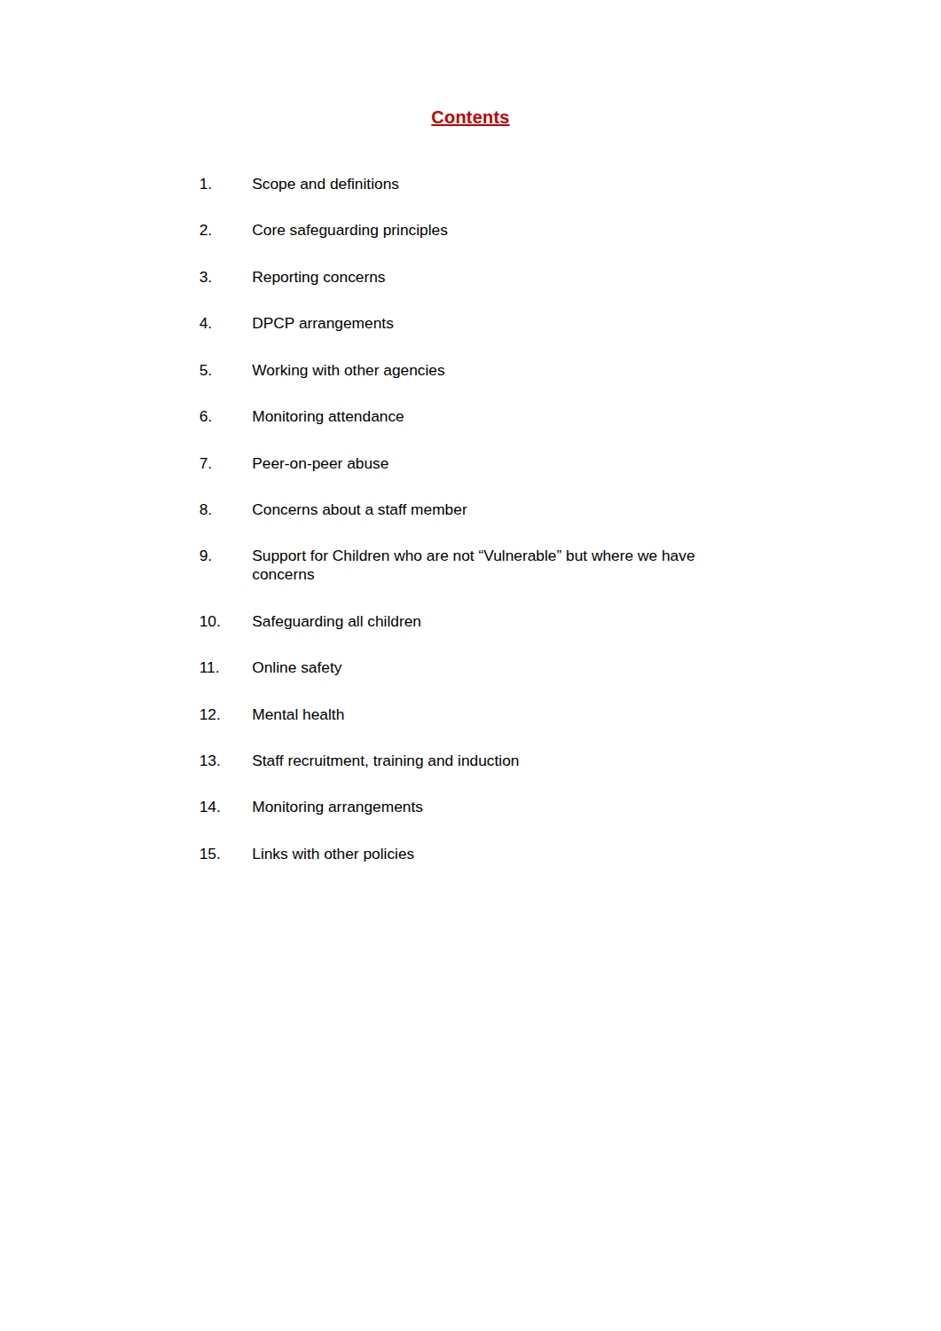Contents
1. Scope and definitions
2. Core safeguarding principles
3. Reporting concerns
4. DPCP arrangements
5. Working with other agencies
6. Monitoring attendance
7. Peer-on-peer abuse
8. Concerns about a staff member
9. Support for Children who are not “Vulnerable” but where we have concerns
10. Safeguarding all children
11. Online safety
12. Mental health
13. Staff recruitment, training and induction
14. Monitoring arrangements
15. Links with other policies